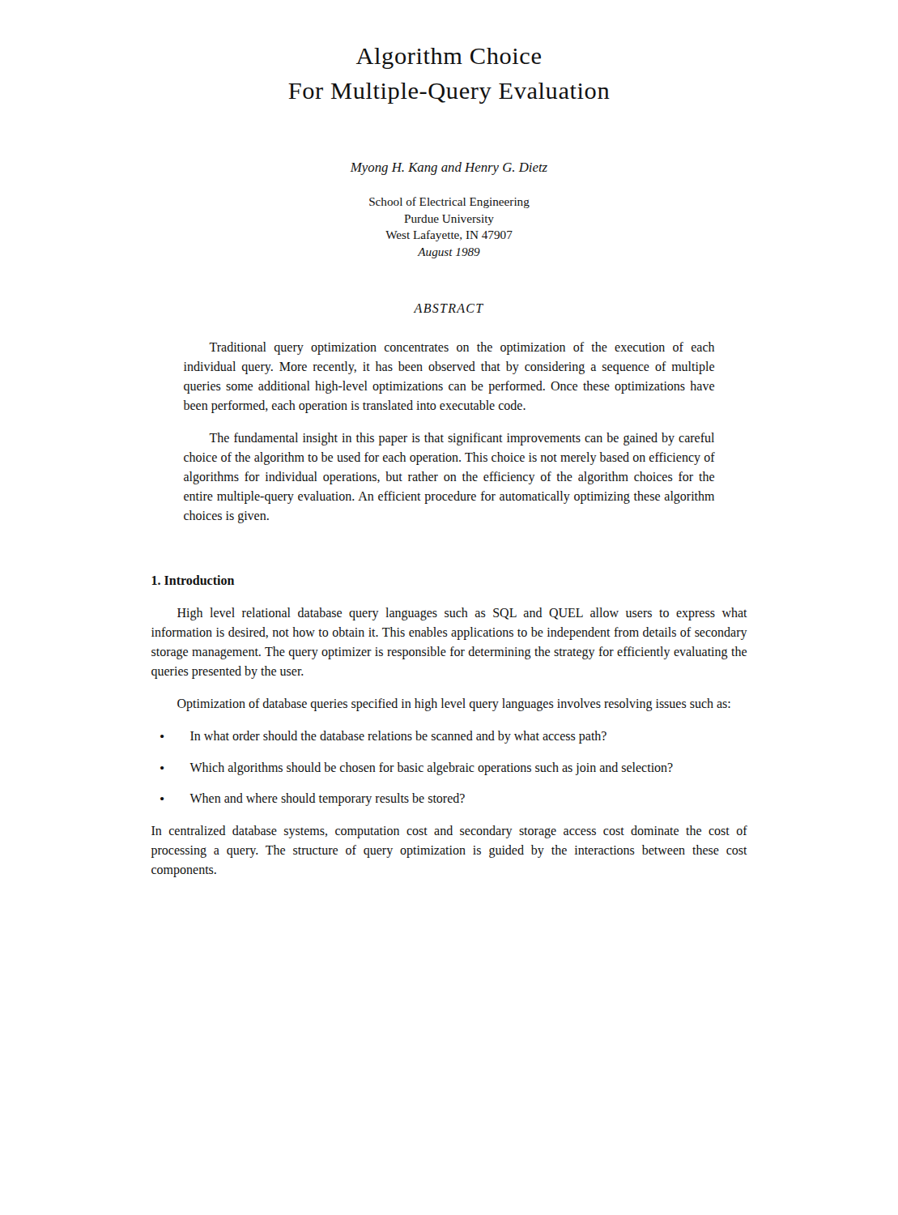Algorithm Choice
For Multiple-Query Evaluation
Myong H. Kang and Henry G. Dietz
School of Electrical Engineering
Purdue University
West Lafayette, IN 47907
August 1989
ABSTRACT
Traditional query optimization concentrates on the optimization of the execution of each individual query. More recently, it has been observed that by considering a sequence of multiple queries some additional high-level optimizations can be performed. Once these optimizations have been performed, each operation is translated into executable code.
The fundamental insight in this paper is that significant improvements can be gained by careful choice of the algorithm to be used for each operation. This choice is not merely based on efficiency of algorithms for individual operations, but rather on the efficiency of the algorithm choices for the entire multiple-query evaluation. An efficient procedure for automatically optimizing these algorithm choices is given.
1. Introduction
High level relational database query languages such as SQL and QUEL allow users to express what information is desired, not how to obtain it. This enables applications to be independent from details of secondary storage management. The query optimizer is responsible for determining the strategy for efficiently evaluating the queries presented by the user.
Optimization of database queries specified in high level query languages involves resolving issues such as:
In what order should the database relations be scanned and by what access path?
Which algorithms should be chosen for basic algebraic operations such as join and selection?
When and where should temporary results be stored?
In centralized database systems, computation cost and secondary storage access cost dominate the cost of processing a query. The structure of query optimization is guided by the interactions between these cost components.